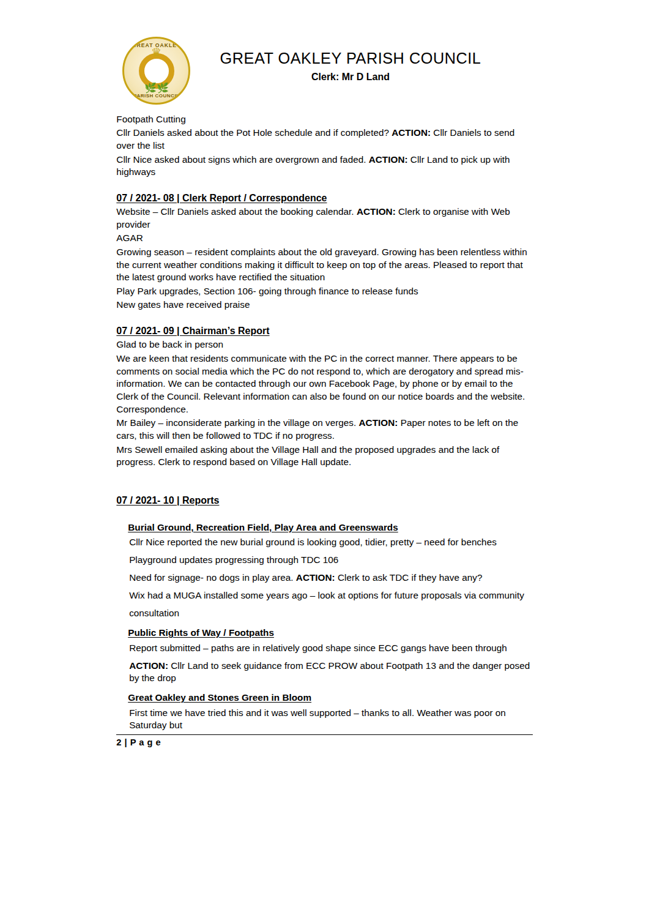GREAT OAKLEY
♛
🌿🌿
PARISH COUNCIL
GREAT OAKLEY PARISH COUNCIL
Clerk: Mr D Land
Footpath Cutting
Cllr Daniels asked about the Pot Hole schedule and if completed? ACTION: Cllr Daniels to send over the list
Cllr Nice asked about signs which are overgrown and faded. ACTION: Cllr Land to pick up with highways
07 / 2021- 08 | Clerk Report / Correspondence
Website – Cllr Daniels asked about the booking calendar. ACTION: Clerk to organise with Web provider
AGAR
Growing season – resident complaints about the old graveyard. Growing has been relentless within the current weather conditions making it difficult to keep on top of the areas. Pleased to report that the latest ground works have rectified the situation
Play Park upgrades, Section 106- going through finance to release funds
New gates have received praise
07 / 2021- 09 | Chairman’s Report
Glad to be back in person
We are keen that residents communicate with the PC in the correct manner. There appears to be comments on social media which the PC do not respond to, which are derogatory and spread mis-information. We can be contacted through our own Facebook Page, by phone or by email to the Clerk of the Council. Relevant information can also be found on our notice boards and the website. Correspondence.
Mr Bailey – inconsiderate parking in the village on verges. ACTION: Paper notes to be left on the cars, this will then be followed to TDC if no progress.
Mrs Sewell emailed asking about the Village Hall and the proposed upgrades and the lack of progress. Clerk to respond based on Village Hall update.
07 / 2021- 10 | Reports
Burial Ground, Recreation Field, Play Area and Greenswards
Cllr Nice reported the new burial ground is looking good, tidier, pretty – need for benches
Playground updates progressing through TDC 106
Need for signage- no dogs in play area. ACTION: Clerk to ask TDC if they have any?
Wix had a MUGA installed some years ago – look at options for future proposals via community
consultation
Public Rights of Way / Footpaths
Report submitted – paths are in relatively good shape since ECC gangs have been through
ACTION: Cllr Land to seek guidance from ECC PROW about Footpath 13 and the danger posed by the drop
Great Oakley and Stones Green in Bloom
First time we have tried this and it was well supported – thanks to all. Weather was poor on Saturday but
2 | P a g e